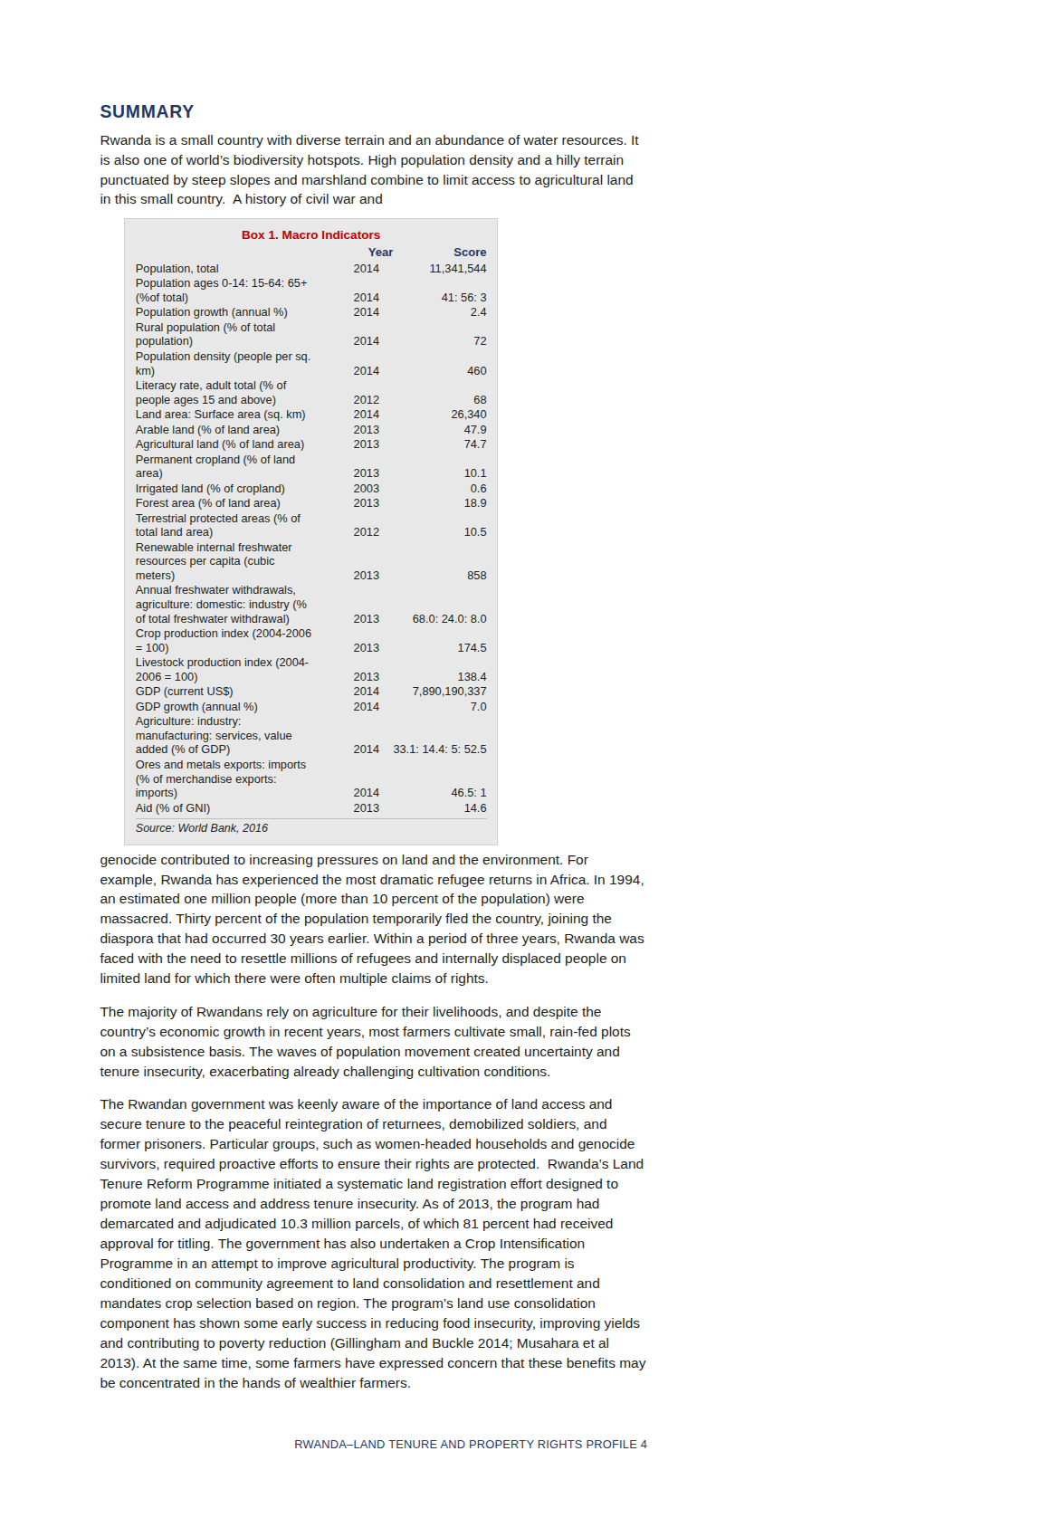Summary
Rwanda is a small country with diverse terrain and an abundance of water resources. It is also one of world’s biodiversity hotspots. High population density and a hilly terrain punctuated by steep slopes and marshland combine to limit access to agricultural land in this small country. A history of civil war and
Box 1. Macro Indicators
| | Year | Score |
| --- | --- | --- |
| Population, total | 2014 | 11,341,544 |
| Population ages 0-14: 15-64: 65+ (%of total) | 2014 | 41: 56: 3 |
| Population growth (annual %) | 2014 | 2.4 |
| Rural population (% of total population) | 2014 | 72 |
| Population density (people per sq. km) | 2014 | 460 |
| Literacy rate, adult total (% of people ages 15 and above) | 2012 | 68 |
| Land area: Surface area (sq. km) | 2014 | 26,340 |
| Arable land (% of land area) | 2013 | 47.9 |
| Agricultural land (% of land area) | 2013 | 74.7 |
| Permanent cropland (% of land area) | 2013 | 10.1 |
| Irrigated land (% of cropland) | 2003 | 0.6 |
| Forest area (% of land area) | 2013 | 18.9 |
| Terrestrial protected areas (% of total land area) | 2012 | 10.5 |
| Renewable internal freshwater resources per capita (cubic meters) | 2013 | 858 |
| Annual freshwater withdrawals, agriculture: domestic: industry (% of total freshwater withdrawal) | 2013 | 68.0: 24.0: 8.0 |
| Crop production index (2004-2006 = 100) | 2013 | 174.5 |
| Livestock production index (2004-2006 = 100) | 2013 | 138.4 |
| GDP (current US$) | 2014 | 7,890,190,337 |
| GDP growth (annual %) | 2014 | 7.0 |
| Agriculture: industry: manufacturing: services, value added (% of GDP) | 2014 | 33.1: 14.4: 5: 52.5 |
| Ores and metals exports: imports (% of merchandise exports: imports) | 2014 | 46.5: 1 |
| Aid (% of GNI) | 2013 | 14.6 |
Source: World Bank, 2016
genocide contributed to increasing pressures on land and the environment. For example, Rwanda has experienced the most dramatic refugee returns in Africa. In 1994, an estimated one million people (more than 10 percent of the population) were massacred. Thirty percent of the population temporarily fled the country, joining the diaspora that had occurred 30 years earlier. Within a period of three years, Rwanda was faced with the need to resettle millions of refugees and internally displaced people on limited land for which there were often multiple claims of rights.
The majority of Rwandans rely on agriculture for their livelihoods, and despite the country’s economic growth in recent years, most farmers cultivate small, rain-fed plots on a subsistence basis. The waves of population movement created uncertainty and tenure insecurity, exacerbating already challenging cultivation conditions.
The Rwandan government was keenly aware of the importance of land access and secure tenure to the peaceful reintegration of returnees, demobilized soldiers, and former prisoners. Particular groups, such as women-headed households and genocide survivors, required proactive efforts to ensure their rights are protected. Rwanda’s Land Tenure Reform Programme initiated a systematic land registration effort designed to promote land access and address tenure insecurity. As of 2013, the program had demarcated and adjudicated 10.3 million parcels, of which 81 percent had received approval for titling. The government has also undertaken a Crop Intensification Programme in an attempt to improve agricultural productivity. The program is conditioned on community agreement to land consolidation and resettlement and mandates crop selection based on region. The program’s land use consolidation component has shown some early success in reducing food insecurity, improving yields and contributing to poverty reduction (Gillingham and Buckle 2014; Musahara et al 2013). At the same time, some farmers have expressed concern that these benefits may be concentrated in the hands of wealthier farmers.
RWANDA–LAND TENURE AND PROPERTY RIGHTS PROFILE 4